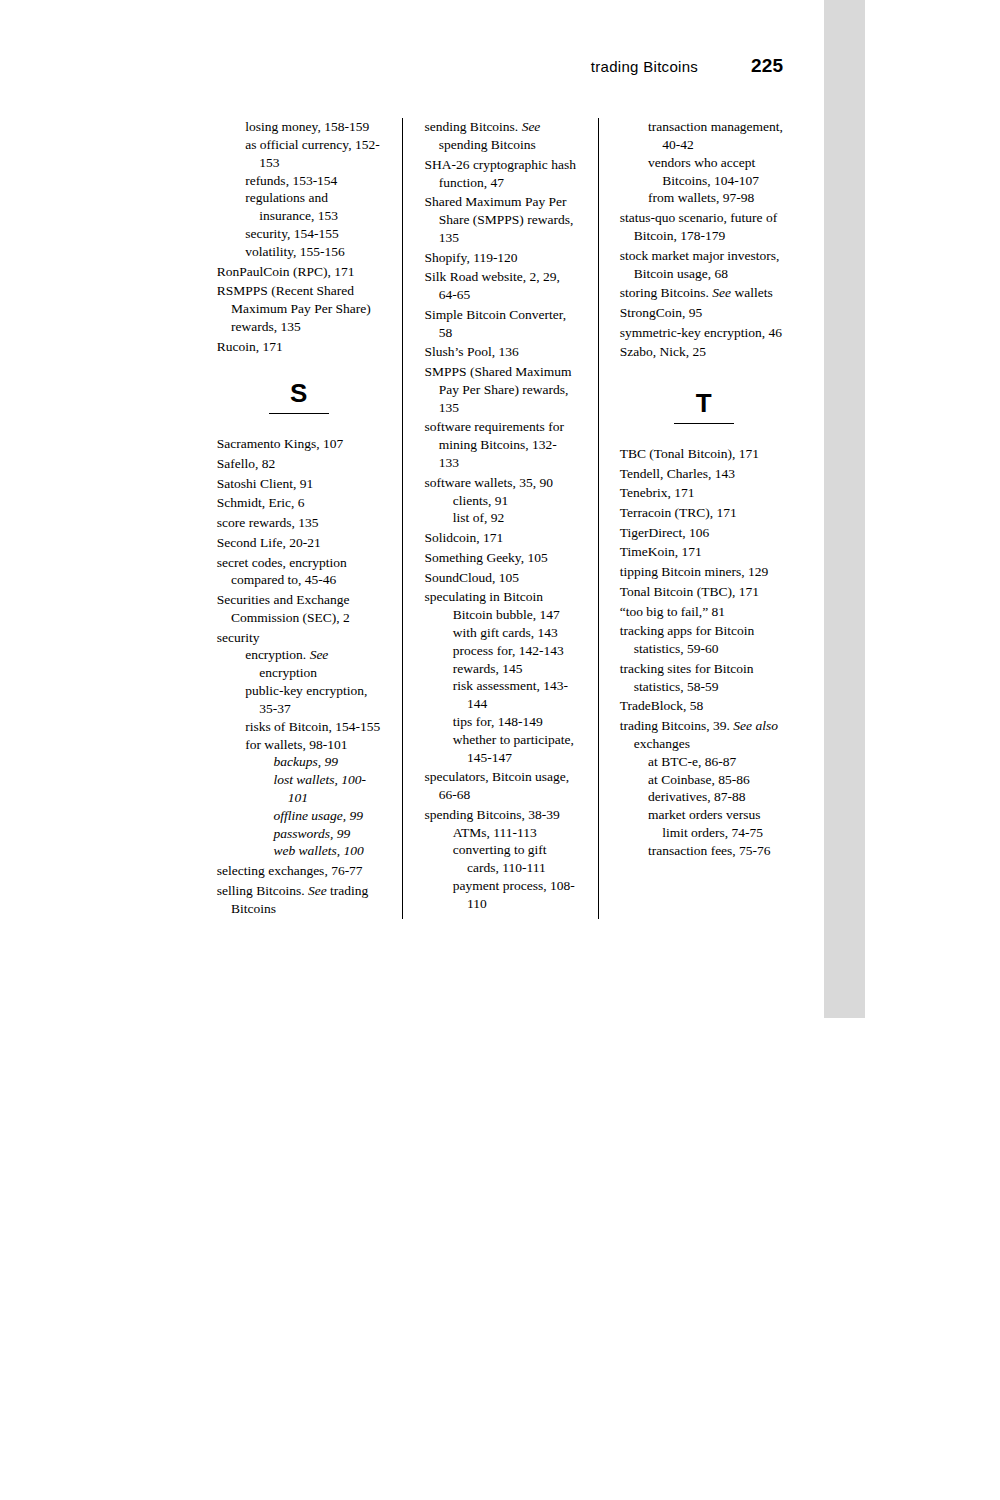trading Bitcoins 225
losing money, 158-159
as official currency, 152-153
refunds, 153-154
regulations and insurance, 153
security, 154-155
volatility, 155-156
RonPaulCoin (RPC), 171
RSMPPS (Recent Shared Maximum Pay Per Share) rewards, 135
Rucoin, 171
S
Sacramento Kings, 107
Safello, 82
Satoshi Client, 91
Schmidt, Eric, 6
score rewards, 135
Second Life, 20-21
secret codes, encryption compared to, 45-46
Securities and Exchange Commission (SEC), 2
security
encryption. See encryption
public-key encryption, 35-37
risks of Bitcoin, 154-155
for wallets, 98-101
backups, 99
lost wallets, 100-101
offline usage, 99
passwords, 99
web wallets, 100
selecting exchanges, 76-77
selling Bitcoins. See trading Bitcoins
sending Bitcoins. See spending Bitcoins
SHA-26 cryptographic hash function, 47
Shared Maximum Pay Per Share (SMPPS) rewards, 135
Shopify, 119-120
Silk Road website, 2, 29, 64-65
Simple Bitcoin Converter, 58
Slush’s Pool, 136
SMPPS (Shared Maximum Pay Per Share) rewards, 135
software requirements for mining Bitcoins, 132-133
software wallets, 35, 90
clients, 91
list of, 92
Solidcoin, 171
Something Geeky, 105
SoundCloud, 105
speculating in Bitcoin
Bitcoin bubble, 147
with gift cards, 143
process for, 142-143
rewards, 145
risk assessment, 143-144
tips for, 148-149
whether to participate, 145-147
speculators, Bitcoin usage, 66-68
spending Bitcoins, 38-39
ATMs, 111-113
converting to gift cards, 110-111
payment process, 108-110
transaction management, 40-42
vendors who accept Bitcoins, 104-107
from wallets, 97-98
status-quo scenario, future of Bitcoin, 178-179
stock market major investors, Bitcoin usage, 68
storing Bitcoins. See wallets
StrongCoin, 95
symmetric-key encryption, 46
Szabo, Nick, 25
T
TBC (Tonal Bitcoin), 171
Tendell, Charles, 143
Tenebrix, 171
Terracoin (TRC), 171
TigerDirect, 106
TimeKoin, 171
tipping Bitcoin miners, 129
Tonal Bitcoin (TBC), 171
“too big to fail,” 81
tracking apps for Bitcoin statistics, 59-60
tracking sites for Bitcoin statistics, 58-59
TradeBlock, 58
trading Bitcoins, 39. See also exchanges
at BTC-e, 86-87
at Coinbase, 85-86
derivatives, 87-88
market orders versus limit orders, 74-75
transaction fees, 75-76